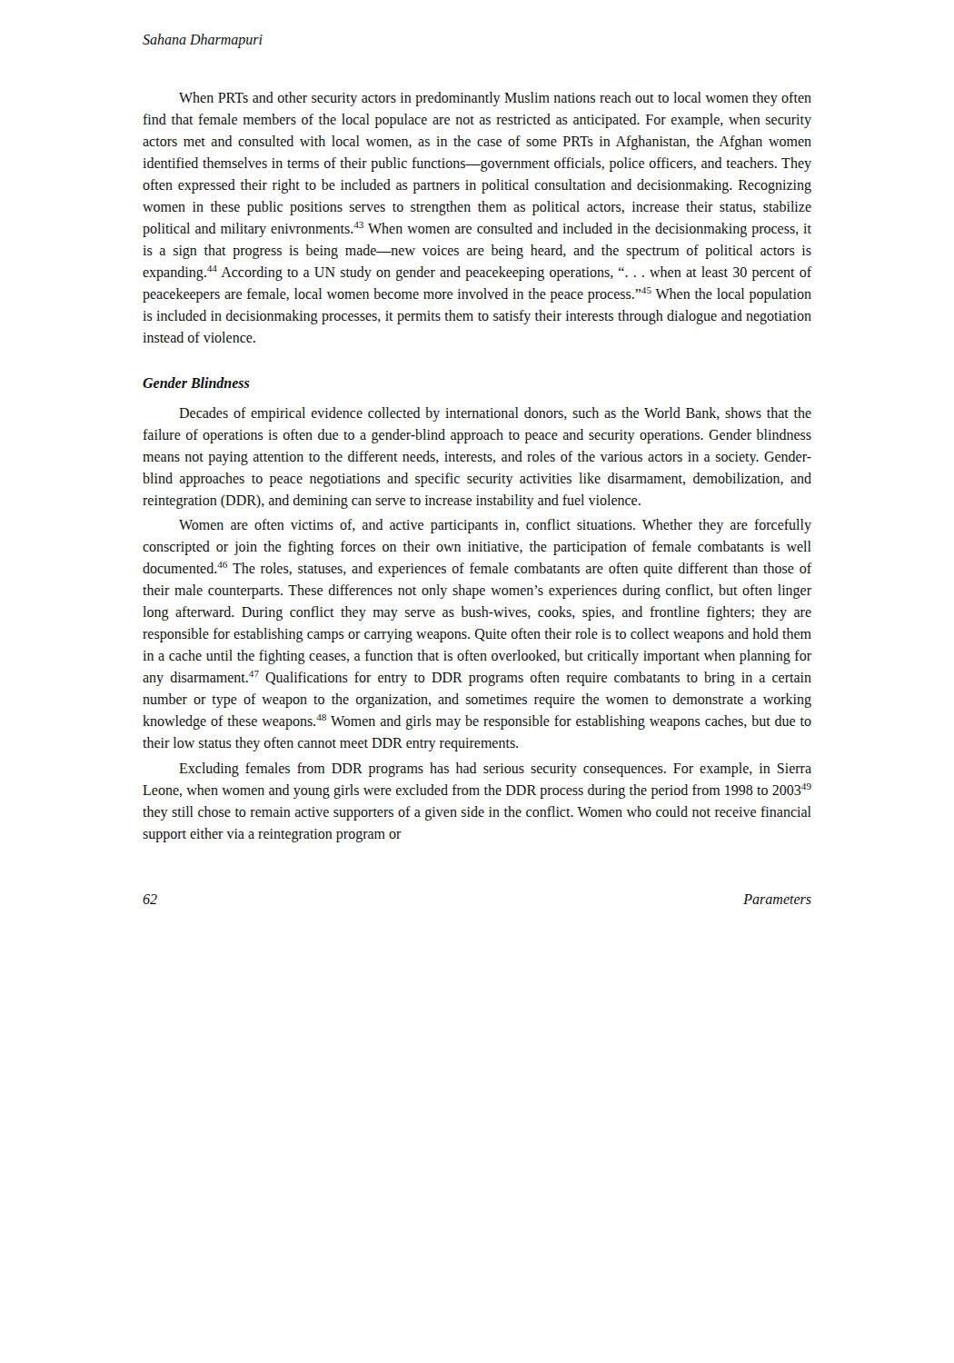Sahana Dharmapuri
When PRTs and other security actors in predominantly Muslim nations reach out to local women they often find that female members of the local populace are not as restricted as anticipated. For example, when security actors met and consulted with local women, as in the case of some PRTs in Afghanistan, the Afghan women identified themselves in terms of their public functions—government officials, police officers, and teachers. They often expressed their right to be included as partners in political consultation and decisionmaking. Recognizing women in these public positions serves to strengthen them as political actors, increase their status, stabilize political and military enivronments.43 When women are consulted and included in the decisionmaking process, it is a sign that progress is being made—new voices are being heard, and the spectrum of political actors is expanding.44 According to a UN study on gender and peacekeeping operations, “. . . when at least 30 percent of peacekeepers are female, local women become more involved in the peace process.”45 When the local population is included in decisionmaking processes, it permits them to satisfy their interests through dialogue and negotiation instead of violence.
Gender Blindness
Decades of empirical evidence collected by international donors, such as the World Bank, shows that the failure of operations is often due to a gender-blind approach to peace and security operations. Gender blindness means not paying attention to the different needs, interests, and roles of the various actors in a society. Gender-blind approaches to peace negotiations and specific security activities like disarmament, demobilization, and reintegration (DDR), and demining can serve to increase instability and fuel violence.
Women are often victims of, and active participants in, conflict situations. Whether they are forcefully conscripted or join the fighting forces on their own initiative, the participation of female combatants is well documented.46 The roles, statuses, and experiences of female combatants are often quite different than those of their male counterparts. These differences not only shape women’s experiences during conflict, but often linger long afterward. During conflict they may serve as bush-wives, cooks, spies, and frontline fighters; they are responsible for establishing camps or carrying weapons. Quite often their role is to collect weapons and hold them in a cache until the fighting ceases, a function that is often overlooked, but critically important when planning for any disarmament.47 Qualifications for entry to DDR programs often require combatants to bring in a certain number or type of weapon to the organization, and sometimes require the women to demonstrate a working knowledge of these weapons.48 Women and girls may be responsible for establishing weapons caches, but due to their low status they often cannot meet DDR entry requirements.
Excluding females from DDR programs has had serious security consequences. For example, in Sierra Leone, when women and young girls were excluded from the DDR process during the period from 1998 to 200349 they still chose to remain active supporters of a given side in the conflict. Women who could not receive financial support either via a reintegration program or
62 Parameters